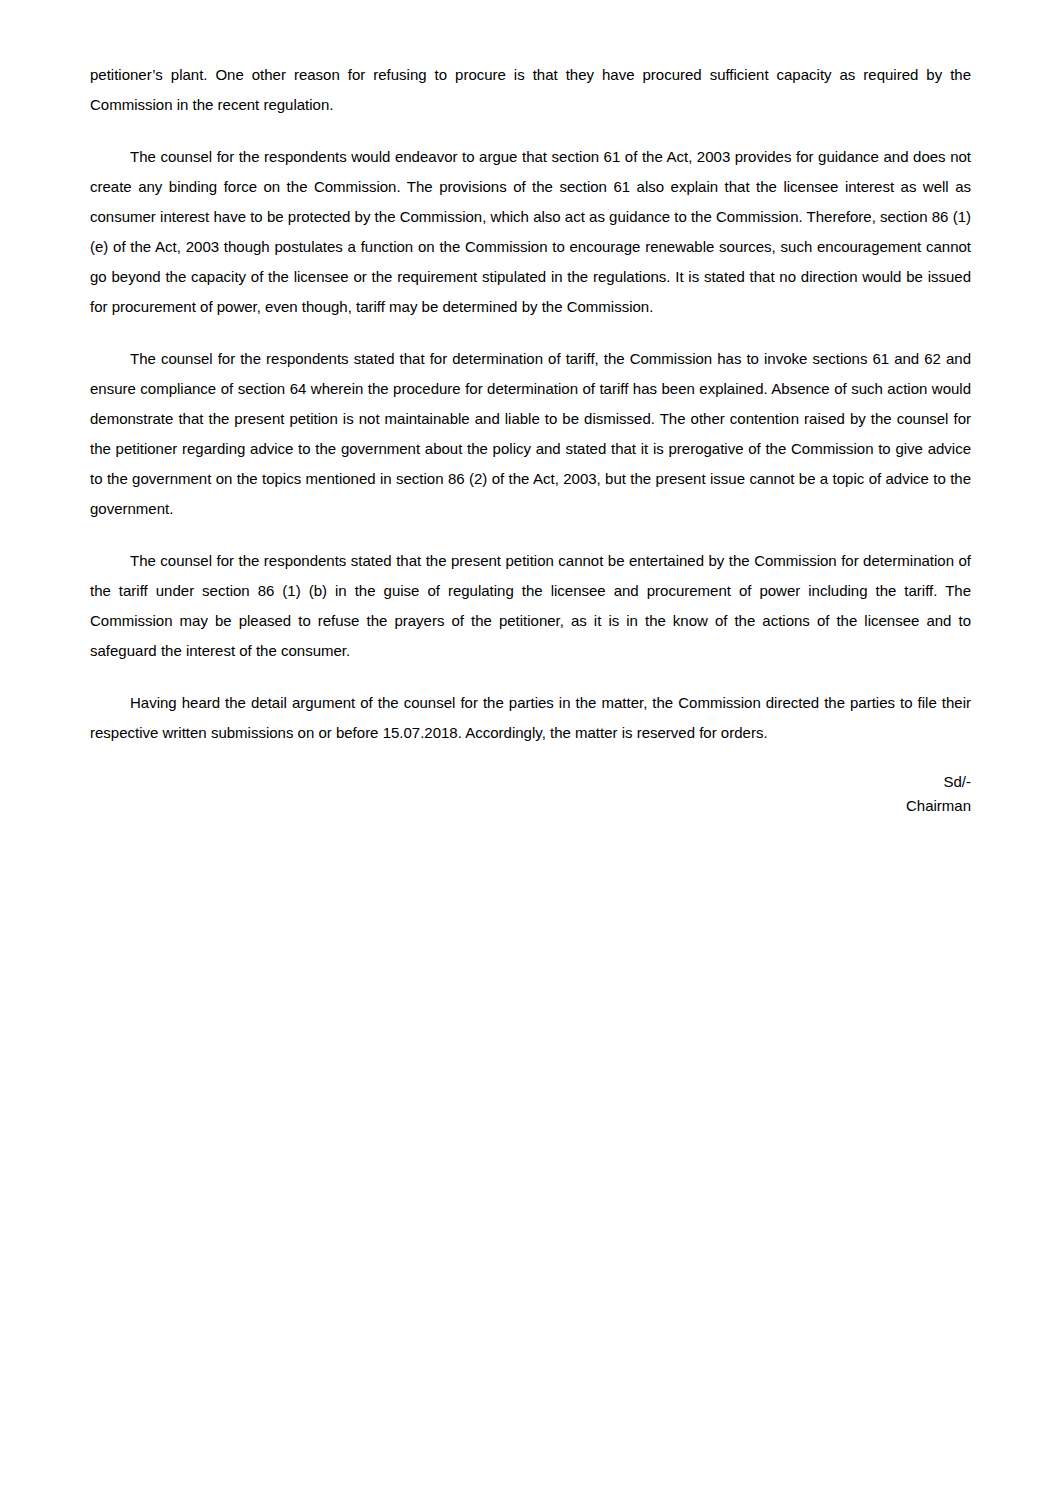petitioner’s plant. One other reason for refusing to procure is that they have procured sufficient capacity as required by the Commission in the recent regulation.
The counsel for the respondents would endeavor to argue that section 61 of the Act, 2003 provides for guidance and does not create any binding force on the Commission. The provisions of the section 61 also explain that the licensee interest as well as consumer interest have to be protected by the Commission, which also act as guidance to the Commission. Therefore, section 86 (1) (e) of the Act, 2003 though postulates a function on the Commission to encourage renewable sources, such encouragement cannot go beyond the capacity of the licensee or the requirement stipulated in the regulations. It is stated that no direction would be issued for procurement of power, even though, tariff may be determined by the Commission.
The counsel for the respondents stated that for determination of tariff, the Commission has to invoke sections 61 and 62 and ensure compliance of section 64 wherein the procedure for determination of tariff has been explained. Absence of such action would demonstrate that the present petition is not maintainable and liable to be dismissed. The other contention raised by the counsel for the petitioner regarding advice to the government about the policy and stated that it is prerogative of the Commission to give advice to the government on the topics mentioned in section 86 (2) of the Act, 2003, but the present issue cannot be a topic of advice to the government.
The counsel for the respondents stated that the present petition cannot be entertained by the Commission for determination of the tariff under section 86 (1) (b) in the guise of regulating the licensee and procurement of power including the tariff. The Commission may be pleased to refuse the prayers of the petitioner, as it is in the know of the actions of the licensee and to safeguard the interest of the consumer.
Having heard the detail argument of the counsel for the parties in the matter, the Commission directed the parties to file their respective written submissions on or before 15.07.2018. Accordingly, the matter is reserved for orders.
Sd/-
Chairman